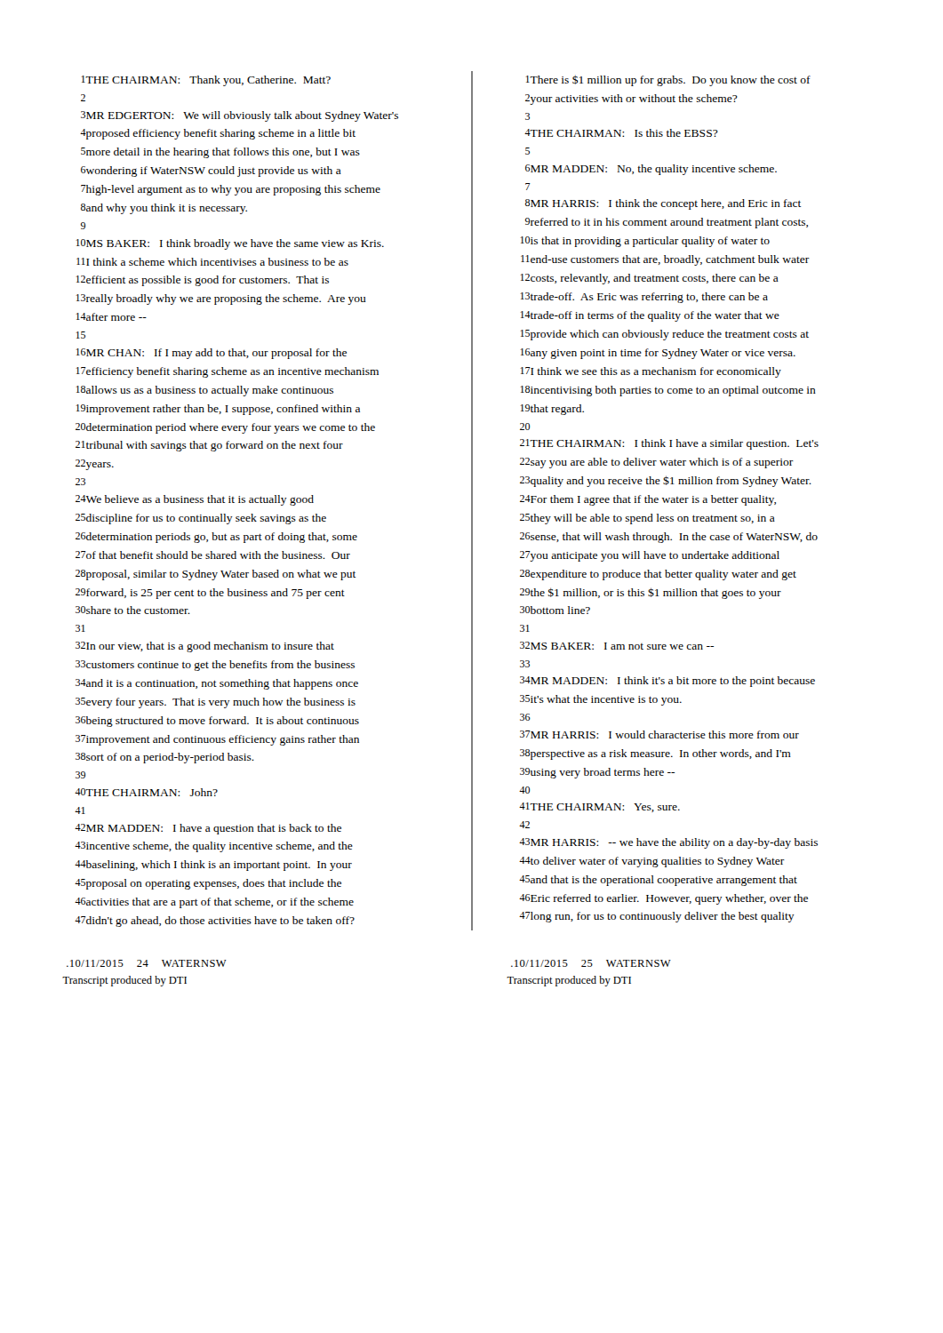| 1 | THE CHAIRMAN: Thank you, Catherine. Matt? |
| 2 | |
| 3 | MR EDGERTON: We will obviously talk about Sydney Water's |
| 4 | proposed efficiency benefit sharing scheme in a little bit |
| 5 | more detail in the hearing that follows this one, but I was |
| 6 | wondering if WaterNSW could just provide us with a |
| 7 | high-level argument as to why you are proposing this scheme |
| 8 | and why you think it is necessary. |
| 9 | |
| 10 | MS BAKER: I think broadly we have the same view as Kris. |
| 11 | I think a scheme which incentivises a business to be as |
| 12 | efficient as possible is good for customers. That is |
| 13 | really broadly why we are proposing the scheme. Are you |
| 14 | after more -- |
| 15 | |
| 16 | MR CHAN: If I may add to that, our proposal for the |
| 17 | efficiency benefit sharing scheme as an incentive mechanism |
| 18 | allows us as a business to actually make continuous |
| 19 | improvement rather than be, I suppose, confined within a |
| 20 | determination period where every four years we come to the |
| 21 | tribunal with savings that go forward on the next four |
| 22 | years. |
| 23 | |
| 24 | We believe as a business that it is actually good |
| 25 | discipline for us to continually seek savings as the |
| 26 | determination periods go, but as part of doing that, some |
| 27 | of that benefit should be shared with the business. Our |
| 28 | proposal, similar to Sydney Water based on what we put |
| 29 | forward, is 25 per cent to the business and 75 per cent |
| 30 | share to the customer. |
| 31 | |
| 32 | In our view, that is a good mechanism to insure that |
| 33 | customers continue to get the benefits from the business |
| 34 | and it is a continuation, not something that happens once |
| 35 | every four years. That is very much how the business is |
| 36 | being structured to move forward. It is about continuous |
| 37 | improvement and continuous efficiency gains rather than |
| 38 | sort of on a period-by-period basis. |
| 39 | |
| 40 | THE CHAIRMAN: John? |
| 41 | |
| 42 | MR MADDEN: I have a question that is back to the |
| 43 | incentive scheme, the quality incentive scheme, and the |
| 44 | baselining, which I think is an important point. In your |
| 45 | proposal on operating expenses, does that include the |
| 46 | activities that are a part of that scheme, or if the scheme |
| 47 | didn't go ahead, do those activities have to be taken off? |
| 1 | There is $1 million up for grabs. Do you know the cost of |
| 2 | your activities with or without the scheme? |
| 3 | |
| 4 | THE CHAIRMAN: Is this the EBSS? |
| 5 | |
| 6 | MR MADDEN: No, the quality incentive scheme. |
| 7 | |
| 8 | MR HARRIS: I think the concept here, and Eric in fact |
| 9 | referred to it in his comment around treatment plant costs, |
| 10 | is that in providing a particular quality of water to |
| 11 | end-use customers that are, broadly, catchment bulk water |
| 12 | costs, relevantly, and treatment costs, there can be a |
| 13 | trade-off. As Eric was referring to, there can be a |
| 14 | trade-off in terms of the quality of the water that we |
| 15 | provide which can obviously reduce the treatment costs at |
| 16 | any given point in time for Sydney Water or vice versa. |
| 17 | I think we see this as a mechanism for economically |
| 18 | incentivising both parties to come to an optimal outcome in |
| 19 | that regard. |
| 20 | |
| 21 | THE CHAIRMAN: I think I have a similar question. Let's |
| 22 | say you are able to deliver water which is of a superior |
| 23 | quality and you receive the $1 million from Sydney Water. |
| 24 | For them I agree that if the water is a better quality, |
| 25 | they will be able to spend less on treatment so, in a |
| 26 | sense, that will wash through. In the case of WaterNSW, do |
| 27 | you anticipate you will have to undertake additional |
| 28 | expenditure to produce that better quality water and get |
| 29 | the $1 million, or is this $1 million that goes to your |
| 30 | bottom line? |
| 31 | |
| 32 | MS BAKER: I am not sure we can -- |
| 33 | |
| 34 | MR MADDEN: I think it's a bit more to the point because |
| 35 | it's what the incentive is to you. |
| 36 | |
| 37 | MR HARRIS: I would characterise this more from our |
| 38 | perspective as a risk measure. In other words, and I'm |
| 39 | using very broad terms here -- |
| 40 | |
| 41 | THE CHAIRMAN: Yes, sure. |
| 42 | |
| 43 | MR HARRIS: -- we have the ability on a day-by-day basis |
| 44 | to deliver water of varying qualities to Sydney Water |
| 45 | and that is the operational cooperative arrangement that |
| 46 | Eric referred to earlier. However, query whether, over the |
| 47 | long run, for us to continuously deliver the best quality |
.10/11/2015 24 WATERNSW
Transcript produced by DTI
.10/11/2015 25 WATERNSW
Transcript produced by DTI